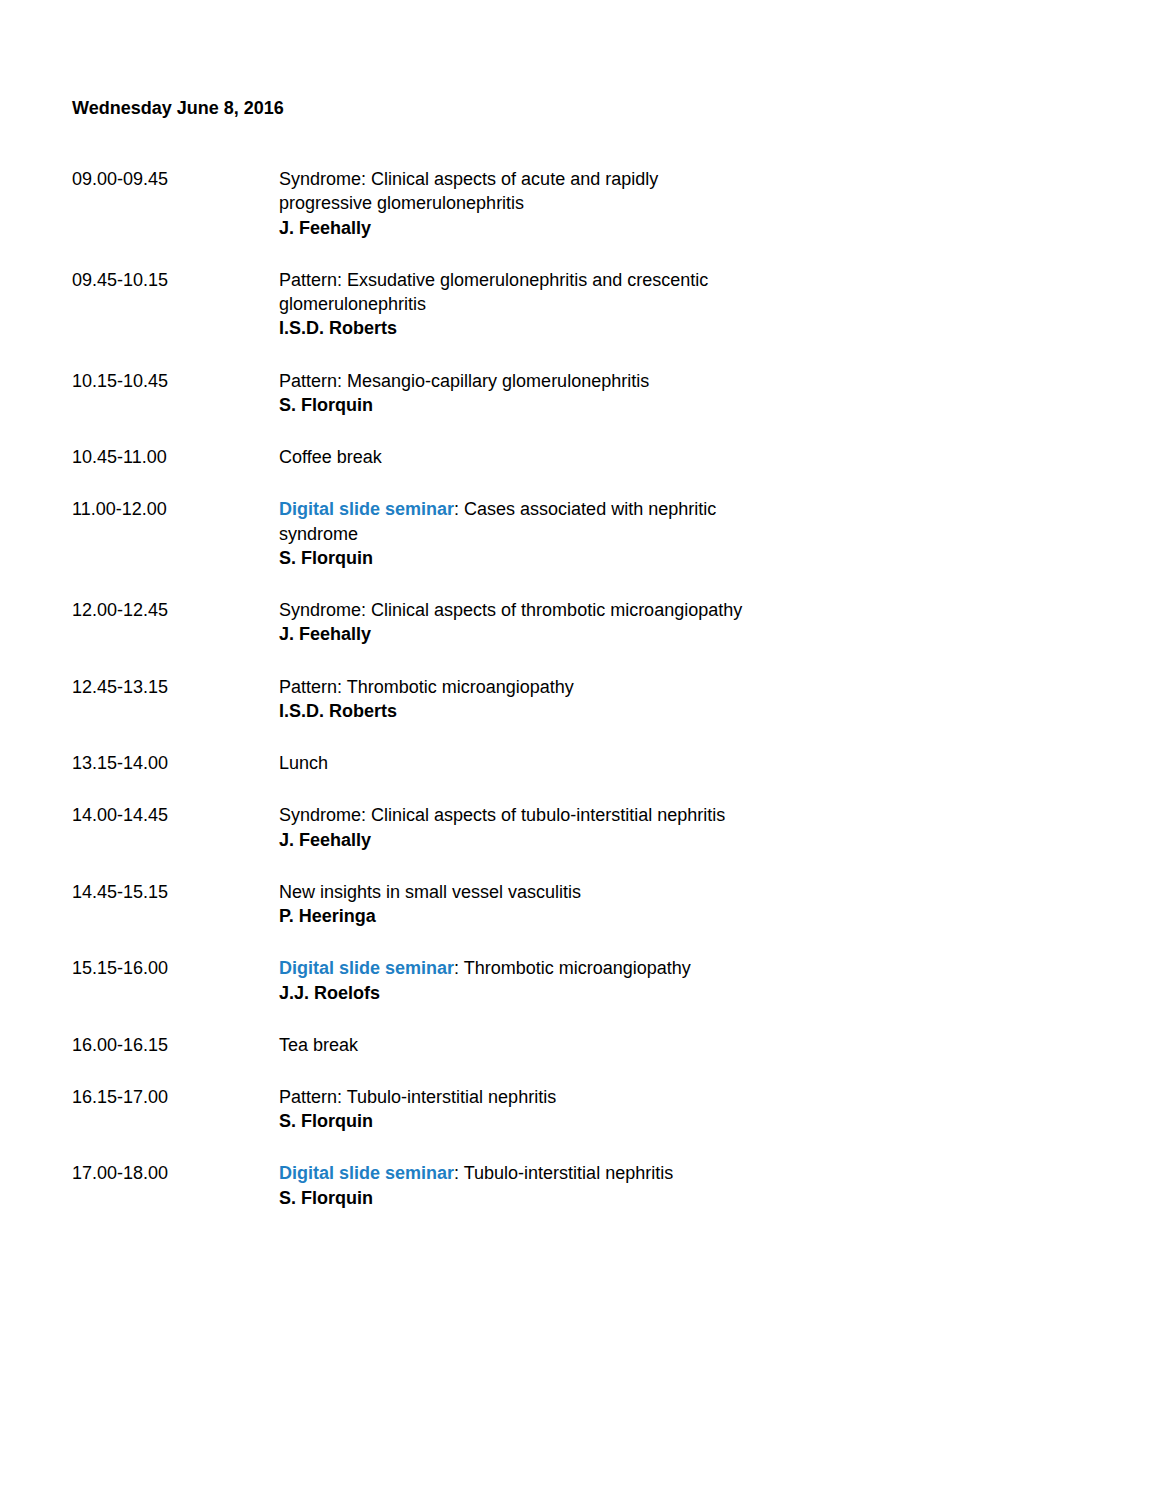Wednesday June 8, 2016
| 09.00-09.45 | Syndrome: Clinical aspects of acute and rapidly progressive glomerulonephritis J. Feehally |
| 09.45-10.15 | Pattern: Exsudative glomerulonephritis and crescentic glomerulonephritis I.S.D. Roberts |
| 10.15-10.45 | Pattern: Mesangio-capillary glomerulonephritis S. Florquin |
| 10.45-11.00 | Coffee break |
| 11.00-12.00 | Digital slide seminar : Cases associated with nephritic syndrome S. Florquin |
| 12.00-12.45 | Syndrome: Clinical aspects of thrombotic microangiopathy J. Feehally |
| 12.45-13.15 | Pattern: Thrombotic microangiopathy I.S.D. Roberts |
| 13.15-14.00 | Lunch |
| 14.00-14.45 | Syndrome: Clinical aspects of tubulo-interstitial nephritis J. Feehally |
| 14.45-15.15 | New insights in small vessel vasculitis P. Heeringa |
| 15.15-16.00 | Digital slide seminar : Thrombotic microangiopathy J.J. Roelofs |
| 16.00-16.15 | Tea break |
| 16.15-17.00 | Pattern: Tubulo-interstitial nephritis S. Florquin |
| 17.00-18.00 | Digital slide seminar : Tubulo-interstitial nephritis S. Florquin |